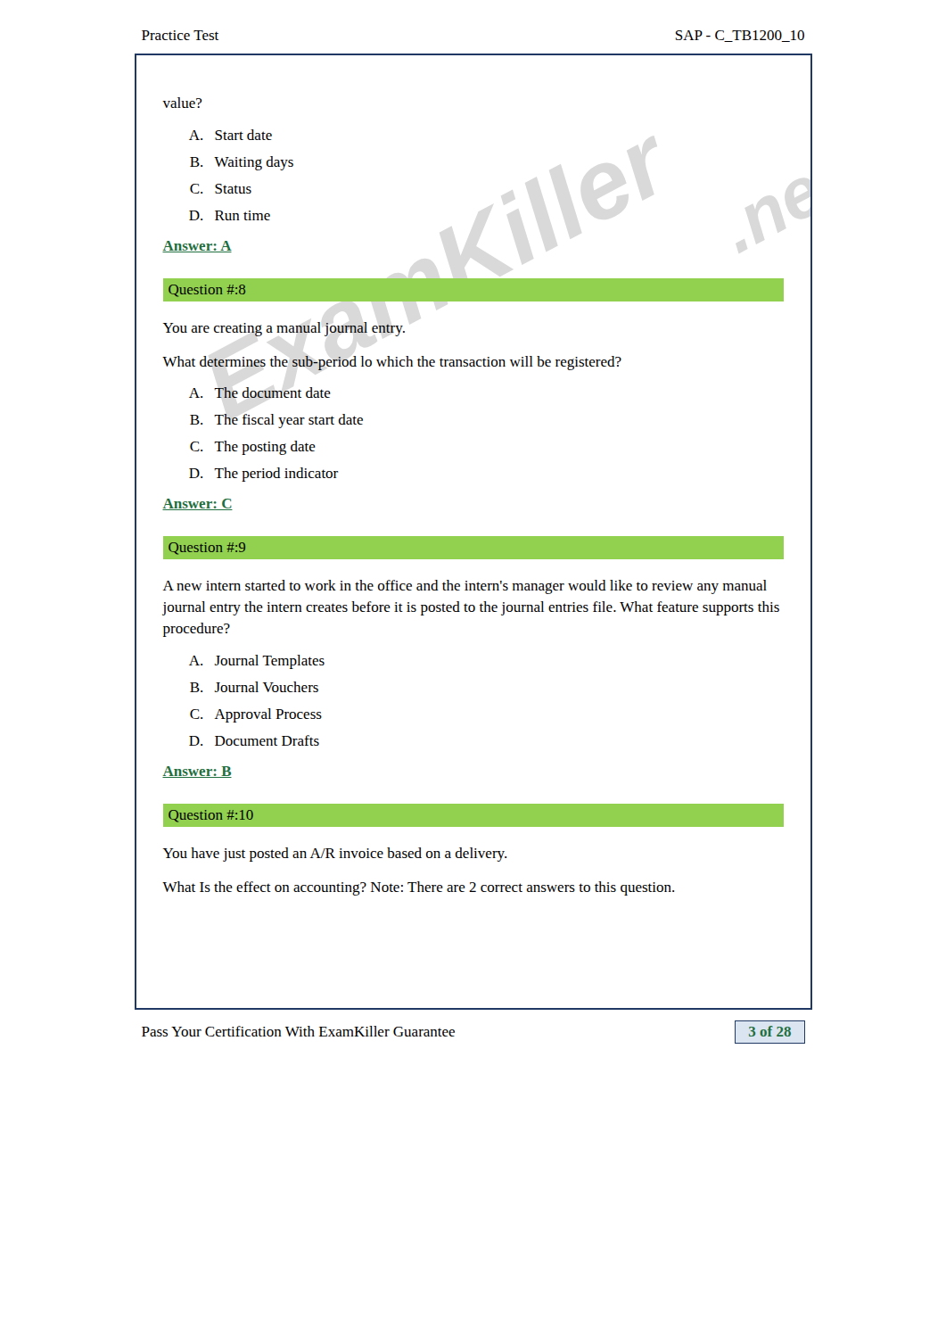Practice Test SAP - C_TB1200_10
ExamKiller
.net
value?
Start date
Waiting days
Status
Run time
Answer: A
Question #:8
You are creating a manual journal entry.
What determines the sub-period lo which the transaction will be registered?
The document date
The fiscal year start date
The posting date
The period indicator
Answer: C
Question #:9
A new intern started to work in the office and the intern's manager would like to review any manual journal entry the intern creates before it is posted to the journal entries file. What feature supports this procedure?
Journal Templates
Journal Vouchers
Approval Process
Document Drafts
Answer: B
Question #:10
You have just posted an A/R invoice based on a delivery.
What Is the effect on accounting? Note: There are 2 correct answers to this question.
Pass Your Certification With ExamKiller Guarantee 3 of 28